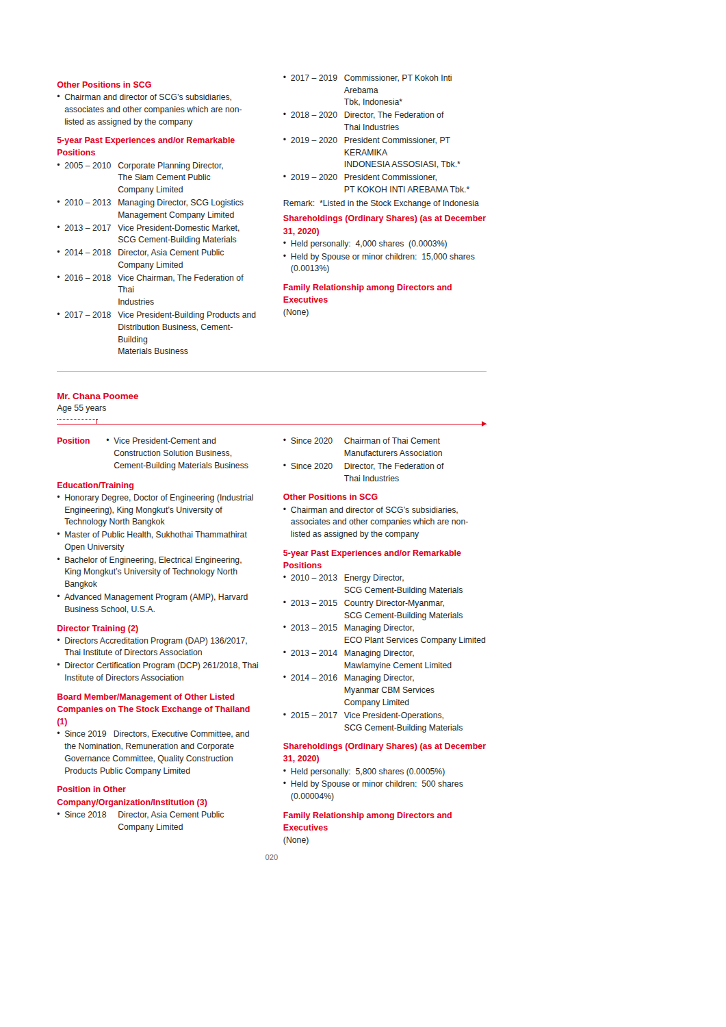Other Positions in SCG
Chairman and director of SCG’s subsidiaries, associates and other companies which are non-listed as assigned by the company
5-year Past Experiences and/or Remarkable Positions
2005 – 2010
Corporate Planning Director,
The Siam Cement Public
Company Limited
2010 – 2013
Managing Director, SCG Logistics
Management Company Limited
2013 – 2017
Vice President-Domestic Market,
SCG Cement-Building Materials
2014 – 2018
Director, Asia Cement Public
Company Limited
2016 – 2018
Vice Chairman, The Federation of Thai
Industries
2017 – 2018
Vice President-Building Products and
Distribution Business, Cement-Building
Materials Business
2017 – 2019
Commissioner, PT Kokoh Inti Arebama
Tbk, Indonesia*
2018 – 2020
Director, The Federation of
Thai Industries
2019 – 2020
President Commissioner, PT KERAMIKA
INDONESIA ASSOSIASI, Tbk.*
2019 – 2020
President Commissioner,
PT KOKOH INTI AREBAMA Tbk.*
Remark: *Listed in the Stock Exchange of Indonesia
Shareholdings (Ordinary Shares) (as at December 31, 2020)
Held personally: 4,000 shares (0.0003%)
Held by Spouse or minor children: 15,000 shares (0.0013%)
Family Relationship among Directors and Executives
(None)
Mr. Chana Poomee
Age 55 years
Position
Vice President-Cement and Construction Solution Business, Cement-Building Materials Business
Education/Training
Honorary Degree, Doctor of Engineering (Industrial Engineering), King Mongkut’s University of Technology North Bangkok
Master of Public Health, Sukhothai Thammathirat Open University
Bachelor of Engineering, Electrical Engineering, King Mongkut’s University of Technology North Bangkok
Advanced Management Program (AMP), Harvard Business School, U.S.A.
Director Training (2)
Directors Accreditation Program (DAP) 136/2017, Thai Institute of Directors Association
Director Certification Program (DCP) 261/2018, Thai Institute of Directors Association
Board Member/Management of Other Listed Companies on The Stock Exchange of Thailand (1)
Since 2019 Directors, Executive Committee, and the Nomination, Remuneration and Corporate Governance Committee, Quality Construction Products Public Company Limited
Position in Other Company/Organization/Institution (3)
Since 2018
Director, Asia Cement Public
Company Limited
Since 2020
Chairman of Thai Cement
Manufacturers Association
Since 2020
Director, The Federation of
Thai Industries
Other Positions in SCG
Chairman and director of SCG’s subsidiaries, associates and other companies which are non-listed as assigned by the company
5-year Past Experiences and/or Remarkable Positions
2010 – 2013
Energy Director,
SCG Cement-Building Materials
2013 – 2015
Country Director-Myanmar,
SCG Cement-Building Materials
2013 – 2015
Managing Director,
ECO Plant Services Company Limited
2013 – 2014
Managing Director,
Mawlamyine Cement Limited
2014 – 2016
Managing Director,
Myanmar CBM Services
Company Limited
2015 – 2017
Vice President-Operations,
SCG Cement-Building Materials
Shareholdings (Ordinary Shares) (as at December 31, 2020)
Held personally: 5,800 shares (0.0005%)
Held by Spouse or minor children: 500 shares (0.00004%)
Family Relationship among Directors and Executives
(None)
020